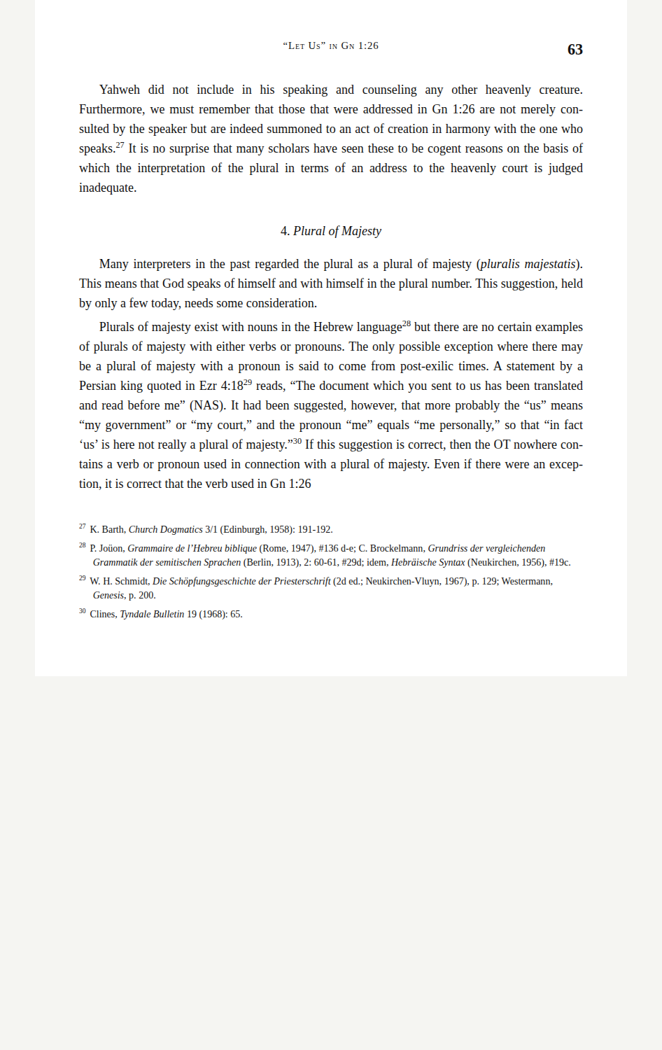“Let Us” in Gn 1:26 63
Yahweh did not include in his speaking and counseling any other heavenly creature. Furthermore, we must remember that those that were addressed in Gn 1:26 are not merely consulted by the speaker but are indeed summoned to an act of creation in harmony with the one who speaks.27 It is no surprise that many scholars have seen these to be cogent reasons on the basis of which the interpretation of the plural in terms of an address to the heavenly court is judged inadequate.
4. Plural of Majesty
Many interpreters in the past regarded the plural as a plural of majesty (pluralis majestatis). This means that God speaks of himself and with himself in the plural number. This suggestion, held by only a few today, needs some consideration.
Plurals of majesty exist with nouns in the Hebrew language28 but there are no certain examples of plurals of majesty with either verbs or pronouns. The only possible exception where there may be a plural of majesty with a pronoun is said to come from post-exilic times. A statement by a Persian king quoted in Ezr 4:1829 reads, “The document which you sent to us has been translated and read before me” (NAS). It had been suggested, however, that more probably the “us” means “my government” or “my court,” and the pronoun “me” equals “me personally,” so that “in fact ‘us’ is here not really a plural of majesty.”30 If this suggestion is correct, then the OT nowhere contains a verb or pronoun used in connection with a plural of majesty. Even if there were an exception, it is correct that the verb used in Gn 1:26
27 K. Barth, Church Dogmatics 3/1 (Edinburgh, 1958): 191-192.
28 P. Joüon, Grammaire de l’Hebreu biblique (Rome, 1947), #136 d-e; C. Brockelmann, Grundriss der vergleichenden Grammatik der semitischen Sprachen (Berlin, 1913), 2: 60-61, #29d; idem, Hebräische Syntax (Neukirchen, 1956), #19c.
29 W. H. Schmidt, Die Schöpfungsgeschichte der Priesterschrift (2d ed.; Neukirchen-Vluyn, 1967), p. 129; Westermann, Genesis, p. 200.
30 Clines, Tyndale Bulletin 19 (1968): 65.